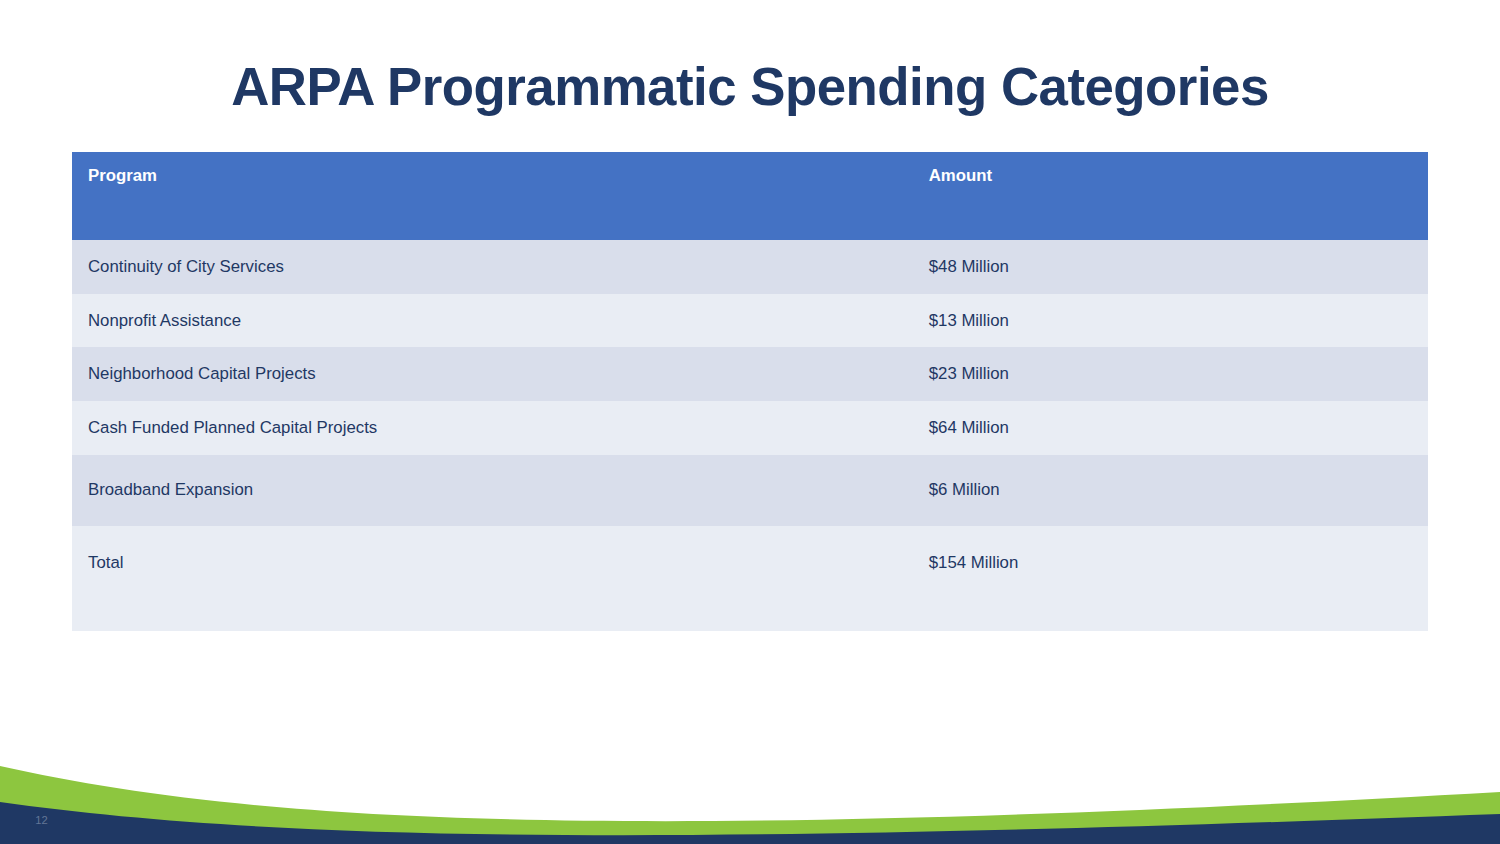ARPA Programmatic Spending Categories
| Program | Amount | |
| --- | --- | --- |
| Continuity of City Services | $48 Million | |
| Nonprofit Assistance | $13 Million | |
| Neighborhood Capital Projects | $23 Million | |
| Cash Funded Planned Capital Projects | $64 Million | |
| Broadband Expansion | $6 Million | |
| Total | $154 Million | |
12